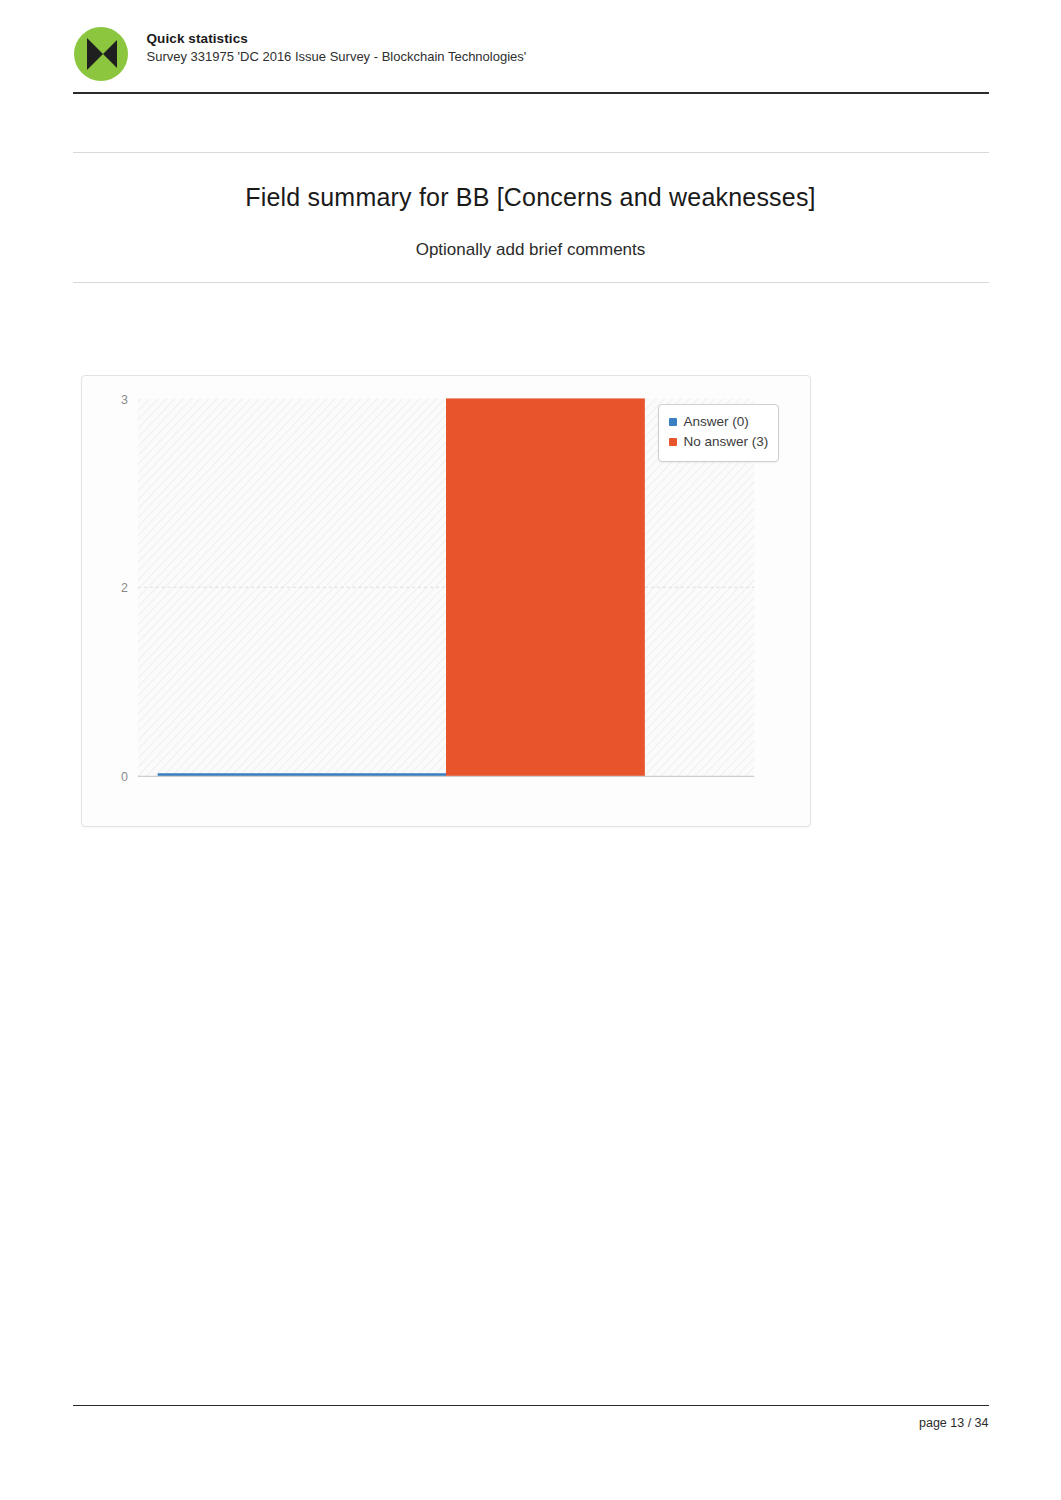Quick statistics
Survey 331975 'DC 2016 Issue Survey - Blockchain Technologies'
Field summary for BB [Concerns and weaknesses]
Optionally add brief comments
3 2 0
Answer (0)
No answer (3)
page 13 / 34